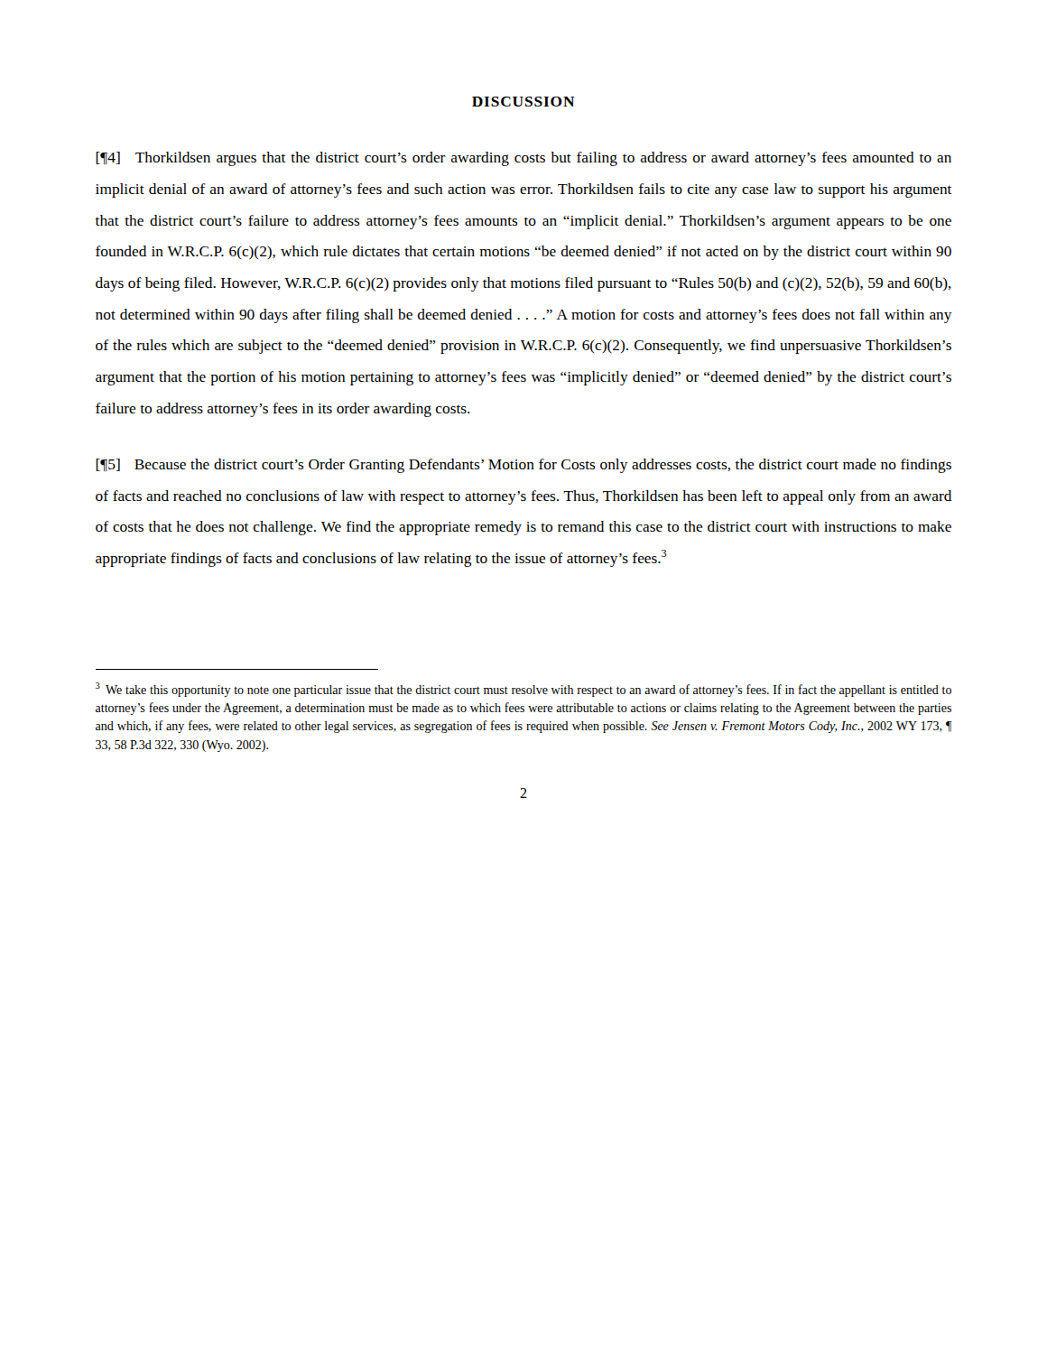DISCUSSION
[¶4] Thorkildsen argues that the district court’s order awarding costs but failing to address or award attorney’s fees amounted to an implicit denial of an award of attorney’s fees and such action was error. Thorkildsen fails to cite any case law to support his argument that the district court’s failure to address attorney’s fees amounts to an “implicit denial.” Thorkildsen’s argument appears to be one founded in W.R.C.P. 6(c)(2), which rule dictates that certain motions “be deemed denied” if not acted on by the district court within 90 days of being filed. However, W.R.C.P. 6(c)(2) provides only that motions filed pursuant to “Rules 50(b) and (c)(2), 52(b), 59 and 60(b), not determined within 90 days after filing shall be deemed denied . . . .” A motion for costs and attorney’s fees does not fall within any of the rules which are subject to the “deemed denied” provision in W.R.C.P. 6(c)(2). Consequently, we find unpersuasive Thorkildsen’s argument that the portion of his motion pertaining to attorney’s fees was “implicitly denied” or “deemed denied” by the district court’s failure to address attorney’s fees in its order awarding costs.
[¶5] Because the district court’s Order Granting Defendants’ Motion for Costs only addresses costs, the district court made no findings of facts and reached no conclusions of law with respect to attorney’s fees. Thus, Thorkildsen has been left to appeal only from an award of costs that he does not challenge. We find the appropriate remedy is to remand this case to the district court with instructions to make appropriate findings of facts and conclusions of law relating to the issue of attorney’s fees.3
3 We take this opportunity to note one particular issue that the district court must resolve with respect to an award of attorney’s fees. If in fact the appellant is entitled to attorney’s fees under the Agreement, a determination must be made as to which fees were attributable to actions or claims relating to the Agreement between the parties and which, if any fees, were related to other legal services, as segregation of fees is required when possible. See Jensen v. Fremont Motors Cody, Inc., 2002 WY 173, ¶ 33, 58 P.3d 322, 330 (Wyo. 2002).
2